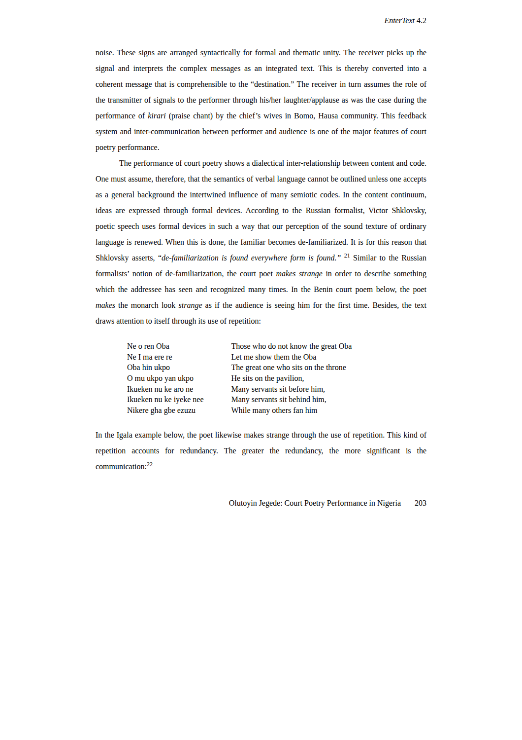EnterText 4.2
noise. These signs are arranged syntactically for formal and thematic unity. The receiver picks up the signal and interprets the complex messages as an integrated text. This is thereby converted into a coherent message that is comprehensible to the “destination.” The receiver in turn assumes the role of the transmitter of signals to the performer through his/her laughter/applause as was the case during the performance of kirari (praise chant) by the chief’s wives in Bomo, Hausa community. This feedback system and inter-communication between performer and audience is one of the major features of court poetry performance.
The performance of court poetry shows a dialectical inter-relationship between content and code. One must assume, therefore, that the semantics of verbal language cannot be outlined unless one accepts as a general background the intertwined influence of many semiotic codes. In the content continuum, ideas are expressed through formal devices. According to the Russian formalist, Victor Shklovsky, poetic speech uses formal devices in such a way that our perception of the sound texture of ordinary language is renewed. When this is done, the familiar becomes de-familiarized. It is for this reason that Shklovsky asserts, “de-familiarization is found everywhere form is found.” 21 Similar to the Russian formalists’ notion of de-familiarization, the court poet makes strange in order to describe something which the addressee has seen and recognized many times. In the Benin court poem below, the poet makes the monarch look strange as if the audience is seeing him for the first time. Besides, the text draws attention to itself through its use of repetition:
| Ne o ren Oba | Those who do not know the great Oba |
| Ne I ma ere re | Let me show them the Oba |
| Oba hin ukpo | The great one who sits on the throne |
| O mu ukpo yan ukpo | He sits on the pavilion, |
| Ikueken nu ke aro ne | Many servants sit before him, |
| Ikueken nu ke iyeke nee | Many servants sit behind him, |
| Nikere gha gbe ezuzu | While many others fan him |
In the Igala example below, the poet likewise makes strange through the use of repetition. This kind of repetition accounts for redundancy. The greater the redundancy, the more significant is the communication:22
Olutoyin Jegede: Court Poetry Performance in Nigeria 203